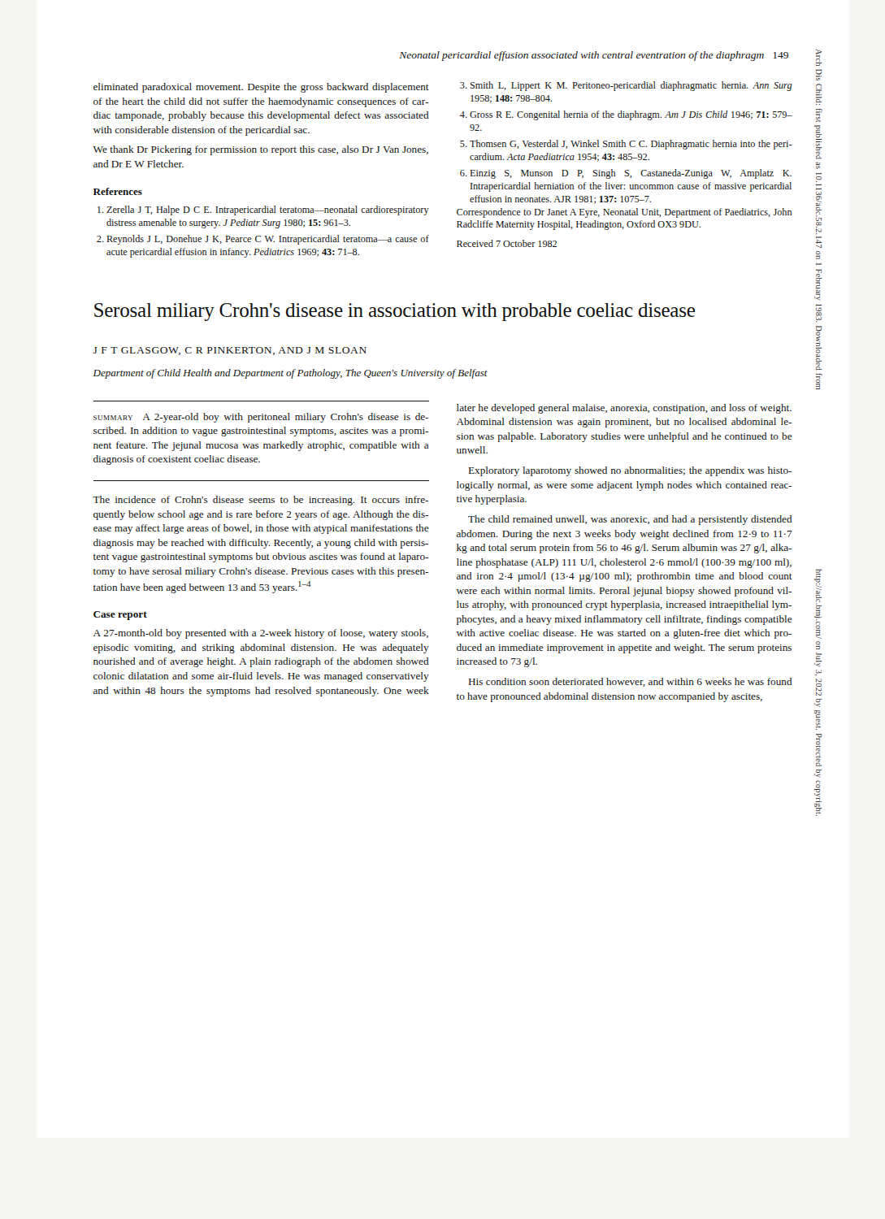Arch Dis Child: first published as 10.1136/adc.58.2.147 on 1 February 1983. Downloaded from http://adc.bmj.com/ on July 3, 2022 by guest. Protected by copyright.
Neonatal pericardial effusion associated with central eventration of the diaphragm 149
eliminated paradoxical movement. Despite the gross backward displacement of the heart the child did not suffer the haemodynamic consequences of cardiac tamponade, probably because this developmental defect was associated with considerable distension of the pericardial sac.
We thank Dr Pickering for permission to report this case, also Dr J Van Jones, and Dr E W Fletcher.
References
Zerella J T, Halpe D C E. Intrapericardial teratoma—neonatal cardiorespiratory distress amenable to surgery. J Pediatr Surg 1980; 15: 961–3.
Reynolds J L, Donehue J K, Pearce C W. Intrapericardial teratoma—a cause of acute pericardial effusion in infancy. Pediatrics 1969; 43: 71–8.
Smith L, Lippert K M. Peritoneo-pericardial diaphragmatic hernia. Ann Surg 1958; 148: 798–804.
Gross R E. Congenital hernia of the diaphragm. Am J Dis Child 1946; 71: 579–92.
Thomsen G, Vesterdal J, Winkel Smith C C. Diaphragmatic hernia into the pericardium. Acta Paediatrica 1954; 43: 485–92.
Einzig S, Munson D P, Singh S, Castaneda-Zuniga W, Amplatz K. Intrapericardial herniation of the liver: uncommon cause of massive pericardial effusion in neonates. AJR 1981; 137: 1075–7.
Correspondence to Dr Janet A Eyre, Neonatal Unit, Department of Paediatrics, John Radcliffe Maternity Hospital, Headington, Oxford OX3 9DU.
Received 7 October 1982
Serosal miliary Crohn's disease in association with probable coeliac disease
J F T GLASGOW, C R PINKERTON, AND J M SLOAN
Department of Child Health and Department of Pathology, The Queen's University of Belfast
summary A 2-year-old boy with peritoneal miliary Crohn's disease is described. In addition to vague gastrointestinal symptoms, ascites was a prominent feature. The jejunal mucosa was markedly atrophic, compatible with a diagnosis of coexistent coeliac disease.
The incidence of Crohn's disease seems to be increasing. It occurs infrequently below school age and is rare before 2 years of age. Although the disease may affect large areas of bowel, in those with atypical manifestations the diagnosis may be reached with difficulty. Recently, a young child with persistent vague gastrointestinal symptoms but obvious ascites was found at laparotomy to have serosal miliary Crohn's disease. Previous cases with this presentation have been aged between 13 and 53 years.1–4
Case report
A 27-month-old boy presented with a 2-week history of loose, watery stools, episodic vomiting, and striking abdominal distension. He was adequately nourished and of average height. A plain radiograph of the abdomen showed colonic dilatation and some air-fluid levels. He was managed conservatively and within 48 hours the symptoms had resolved spontaneously. One week later he developed general malaise, anorexia, constipation, and loss of weight. Abdominal distension was again prominent, but no localised abdominal lesion was palpable. Laboratory studies were unhelpful and he continued to be unwell.
Exploratory laparotomy showed no abnormalities; the appendix was histologically normal, as were some adjacent lymph nodes which contained reactive hyperplasia.
The child remained unwell, was anorexic, and had a persistently distended abdomen. During the next 3 weeks body weight declined from 12·9 to 11·7 kg and total serum protein from 56 to 46 g/l. Serum albumin was 27 g/l, alkaline phosphatase (ALP) 111 U/l, cholesterol 2·6 mmol/l (100·39 mg/100 ml), and iron 2·4 µmol/l (13·4 µg/100 ml); prothrombin time and blood count were each within normal limits. Peroral jejunal biopsy showed profound villus atrophy, with pronounced crypt hyperplasia, increased intraepithelial lymphocytes, and a heavy mixed inflammatory cell infiltrate, findings compatible with active coeliac disease. He was started on a gluten-free diet which produced an immediate improvement in appetite and weight. The serum proteins increased to 73 g/l.
His condition soon deteriorated however, and within 6 weeks he was found to have pronounced abdominal distension now accompanied by ascites,